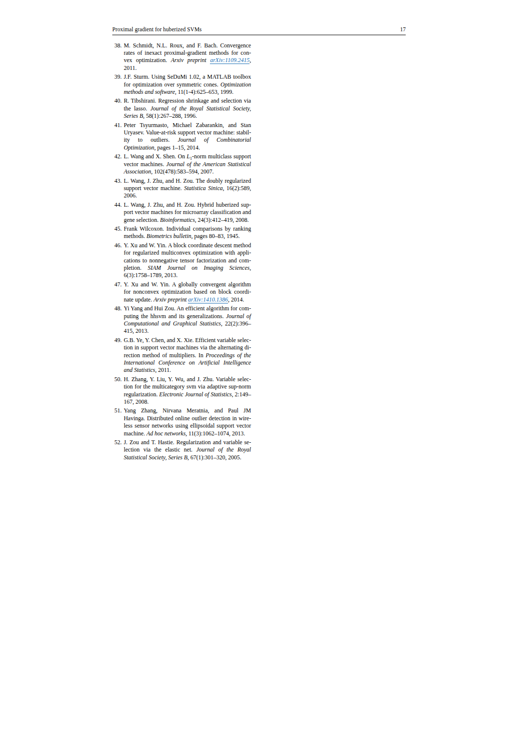Proximal gradient for huberized SVMs 17
38. M. Schmidt, N.L. Roux, and F. Bach. Convergence rates of inexact proximal-gradient methods for convex optimization. Arxiv preprint arXiv:1109.2415, 2011.
39. J.F. Sturm. Using SeDuMi 1.02, a MATLAB toolbox for optimization over symmetric cones. Optimization methods and software, 11(1-4):625–653, 1999.
40. R. Tibshirani. Regression shrinkage and selection via the lasso. Journal of the Royal Statistical Society, Series B, 58(1):267–288, 1996.
41. Peter Tsyurmasto, Michael Zabarankin, and Stan Uryasev. Value-at-risk support vector machine: stability to outliers. Journal of Combinatorial Optimization, pages 1–15, 2014.
42. L. Wang and X. Shen. On L1-norm multiclass support vector machines. Journal of the American Statistical Association, 102(478):583–594, 2007.
43. L. Wang, J. Zhu, and H. Zou. The doubly regularized support vector machine. Statistica Sinica, 16(2):589, 2006.
44. L. Wang, J. Zhu, and H. Zou. Hybrid huberized support vector machines for microarray classification and gene selection. Bioinformatics, 24(3):412–419, 2008.
45. Frank Wilcoxon. Individual comparisons by ranking methods. Biometrics bulletin, pages 80–83, 1945.
46. Y. Xu and W. Yin. A block coordinate descent method for regularized multiconvex optimization with applications to nonnegative tensor factorization and completion. SIAM Journal on Imaging Sciences, 6(3):1758–1789, 2013.
47. Y. Xu and W. Yin. A globally convergent algorithm for nonconvex optimization based on block coordinate update. Arxiv preprint arXiv:1410.1386, 2014.
48. Yi Yang and Hui Zou. An efficient algorithm for computing the hhsvm and its generalizations. Journal of Computational and Graphical Statistics, 22(2):396–415, 2013.
49. G.B. Ye, Y. Chen, and X. Xie. Efficient variable selection in support vector machines via the alternating direction method of multipliers. In Proceedings of the International Conference on Artificial Intelligence and Statistics, 2011.
50. H. Zhang, Y. Liu, Y. Wu, and J. Zhu. Variable selection for the multicategory svm via adaptive sup-norm regularization. Electronic Journal of Statistics, 2:149–167, 2008.
51. Yang Zhang, Nirvana Meratnia, and Paul JM Havinga. Distributed online outlier detection in wireless sensor networks using ellipsoidal support vector machine. Ad hoc networks, 11(3):1062–1074, 2013.
52. J. Zou and T. Hastie. Regularization and variable selection via the elastic net. Journal of the Royal Statistical Society, Series B, 67(1):301–320, 2005.